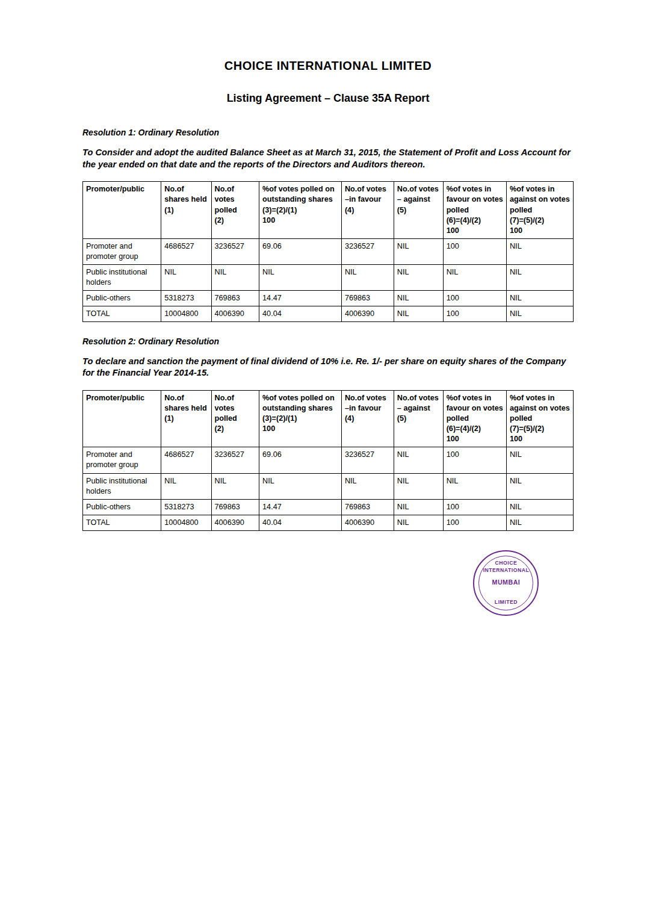CHOICE INTERNATIONAL LIMITED
Listing Agreement – Clause 35A Report
Resolution 1: Ordinary Resolution
To Consider and adopt the audited Balance Sheet as at March 31, 2015, the Statement of Profit and Loss Account for the year ended on that date and the reports of the Directors and Auditors thereon.
| Promoter/public | No.of shares held (1) | No.of votes polled (2) | %of votes polled on outstanding shares (3)=(2)/(1) 100 | No.of votes –in favour (4) | No.of votes – against (5) | %of votes in favour on votes polled (6)=(4)/(2) 100 | %of votes in against on votes polled (7)=(5)/(2) 100 |
| --- | --- | --- | --- | --- | --- | --- | --- |
| Promoter and promoter group | 4686527 | 3236527 | 69.06 | 3236527 | NIL | 100 | NIL |
| Public institutional holders | NIL | NIL | NIL | NIL | NIL | NIL | NIL |
| Public-others | 5318273 | 769863 | 14.47 | 769863 | NIL | 100 | NIL |
| TOTAL | 10004800 | 4006390 | 40.04 | 4006390 | NIL | 100 | NIL |
Resolution 2: Ordinary Resolution
To declare and sanction the payment of final dividend of 10% i.e. Re. 1/- per share on equity shares of the Company for the Financial Year 2014-15.
| Promoter/public | No.of shares held (1) | No.of votes polled (2) | %of votes polled on outstanding shares (3)=(2)/(1) 100 | No.of votes –in favour (4) | No.of votes – against (5) | %of votes in favour on votes polled (6)=(4)/(2) 100 | %of votes in against on votes polled (7)=(5)/(2) 100 |
| --- | --- | --- | --- | --- | --- | --- | --- |
| Promoter and promoter group | 4686527 | 3236527 | 69.06 | 3236527 | NIL | 100 | NIL |
| Public institutional holders | NIL | NIL | NIL | NIL | NIL | NIL | NIL |
| Public-others | 5318273 | 769863 | 14.47 | 769863 | NIL | 100 | NIL |
| TOTAL | 10004800 | 4006390 | 40.04 | 4006390 | NIL | 100 | NIL |
CHOICE INTERNATIONAL MUMBAI LIMITED